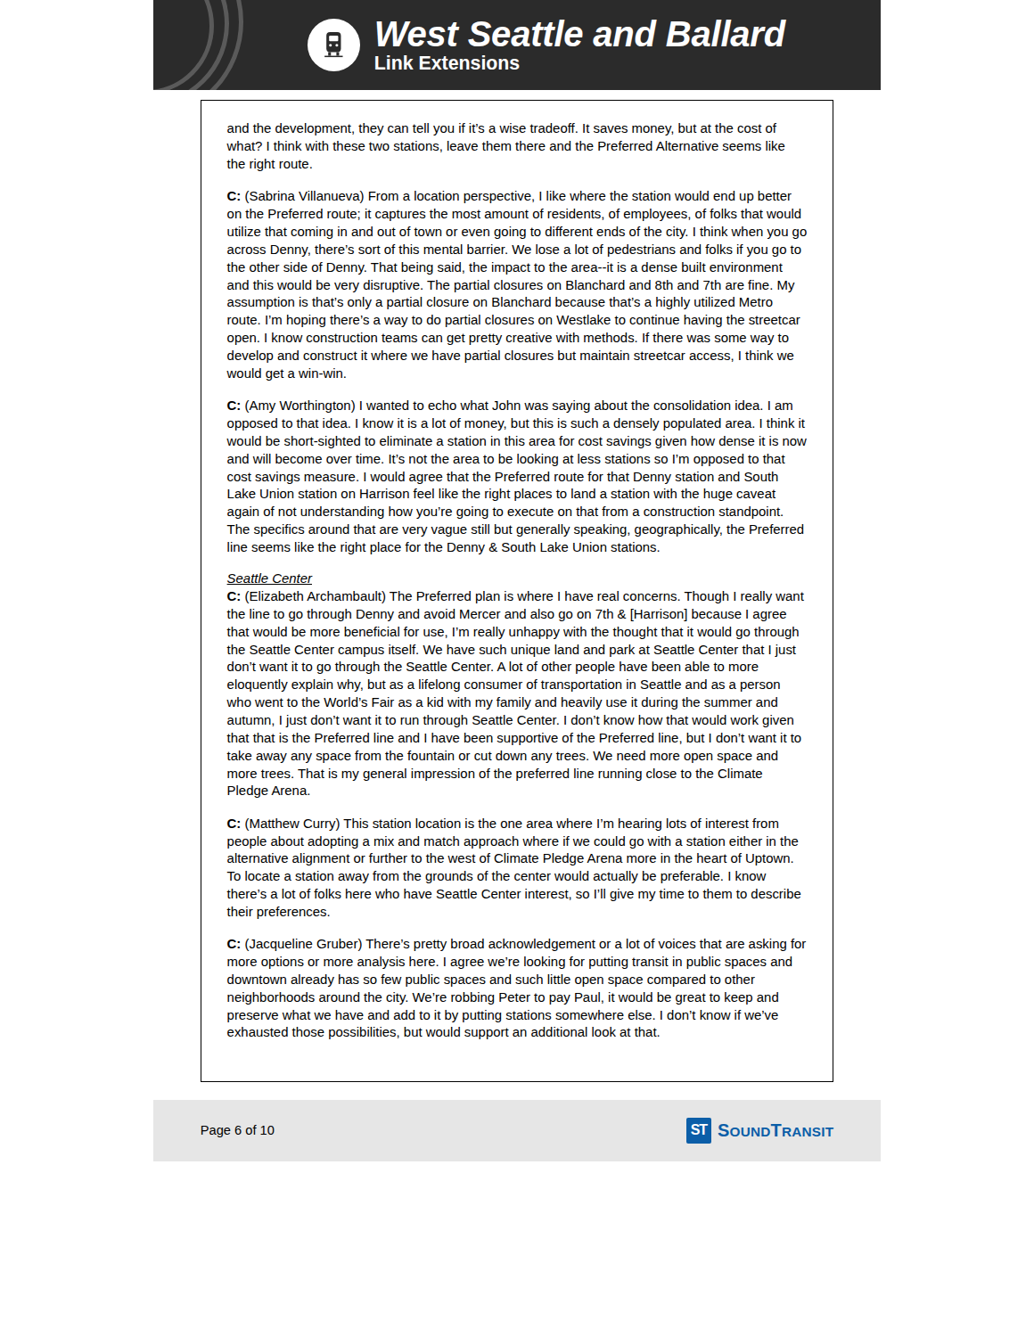West Seattle and Ballard
Link Extensions
and the development, they can tell you if it’s a wise tradeoff. It saves money, but at the cost of what? I think with these two stations, leave them there and the Preferred Alternative seems like the right route.
C: (Sabrina Villanueva) From a location perspective, I like where the station would end up better on the Preferred route; it captures the most amount of residents, of employees, of folks that would utilize that coming in and out of town or even going to different ends of the city. I think when you go across Denny, there’s sort of this mental barrier. We lose a lot of pedestrians and folks if you go to the other side of Denny. That being said, the impact to the area--it is a dense built environment and this would be very disruptive. The partial closures on Blanchard and 8th and 7th are fine. My assumption is that’s only a partial closure on Blanchard because that’s a highly utilized Metro route. I’m hoping there’s a way to do partial closures on Westlake to continue having the streetcar open. I know construction teams can get pretty creative with methods. If there was some way to develop and construct it where we have partial closures but maintain streetcar access, I think we would get a win-win.
C: (Amy Worthington) I wanted to echo what John was saying about the consolidation idea. I am opposed to that idea. I know it is a lot of money, but this is such a densely populated area. I think it would be short-sighted to eliminate a station in this area for cost savings given how dense it is now and will become over time. It’s not the area to be looking at less stations so I’m opposed to that cost savings measure. I would agree that the Preferred route for that Denny station and South Lake Union station on Harrison feel like the right places to land a station with the huge caveat again of not understanding how you’re going to execute on that from a construction standpoint. The specifics around that are very vague still but generally speaking, geographically, the Preferred line seems like the right place for the Denny & South Lake Union stations.
Seattle Center
C: (Elizabeth Archambault) The Preferred plan is where I have real concerns. Though I really want the line to go through Denny and avoid Mercer and also go on 7th & [Harrison] because I agree that would be more beneficial for use, I’m really unhappy with the thought that it would go through the Seattle Center campus itself. We have such unique land and park at Seattle Center that I just don’t want it to go through the Seattle Center. A lot of other people have been able to more eloquently explain why, but as a lifelong consumer of transportation in Seattle and as a person who went to the World’s Fair as a kid with my family and heavily use it during the summer and autumn, I just don’t want it to run through Seattle Center. I don’t know how that would work given that that is the Preferred line and I have been supportive of the Preferred line, but I don’t want it to take away any space from the fountain or cut down any trees. We need more open space and more trees. That is my general impression of the preferred line running close to the Climate Pledge Arena.
C: (Matthew Curry) This station location is the one area where I’m hearing lots of interest from people about adopting a mix and match approach where if we could go with a station either in the alternative alignment or further to the west of Climate Pledge Arena more in the heart of Uptown. To locate a station away from the grounds of the center would actually be preferable. I know there’s a lot of folks here who have Seattle Center interest, so I’ll give my time to them to describe their preferences.
C: (Jacqueline Gruber) There’s pretty broad acknowledgement or a lot of voices that are asking for more options or more analysis here. I agree we’re looking for putting transit in public spaces and downtown already has so few public spaces and such little open space compared to other neighborhoods around the city. We’re robbing Peter to pay Paul, it would be great to keep and preserve what we have and add to it by putting stations somewhere else. I don’t know if we’ve exhausted those possibilities, but would support an additional look at that.
Page 6 of 10
ST
SOUNDTRANSIT